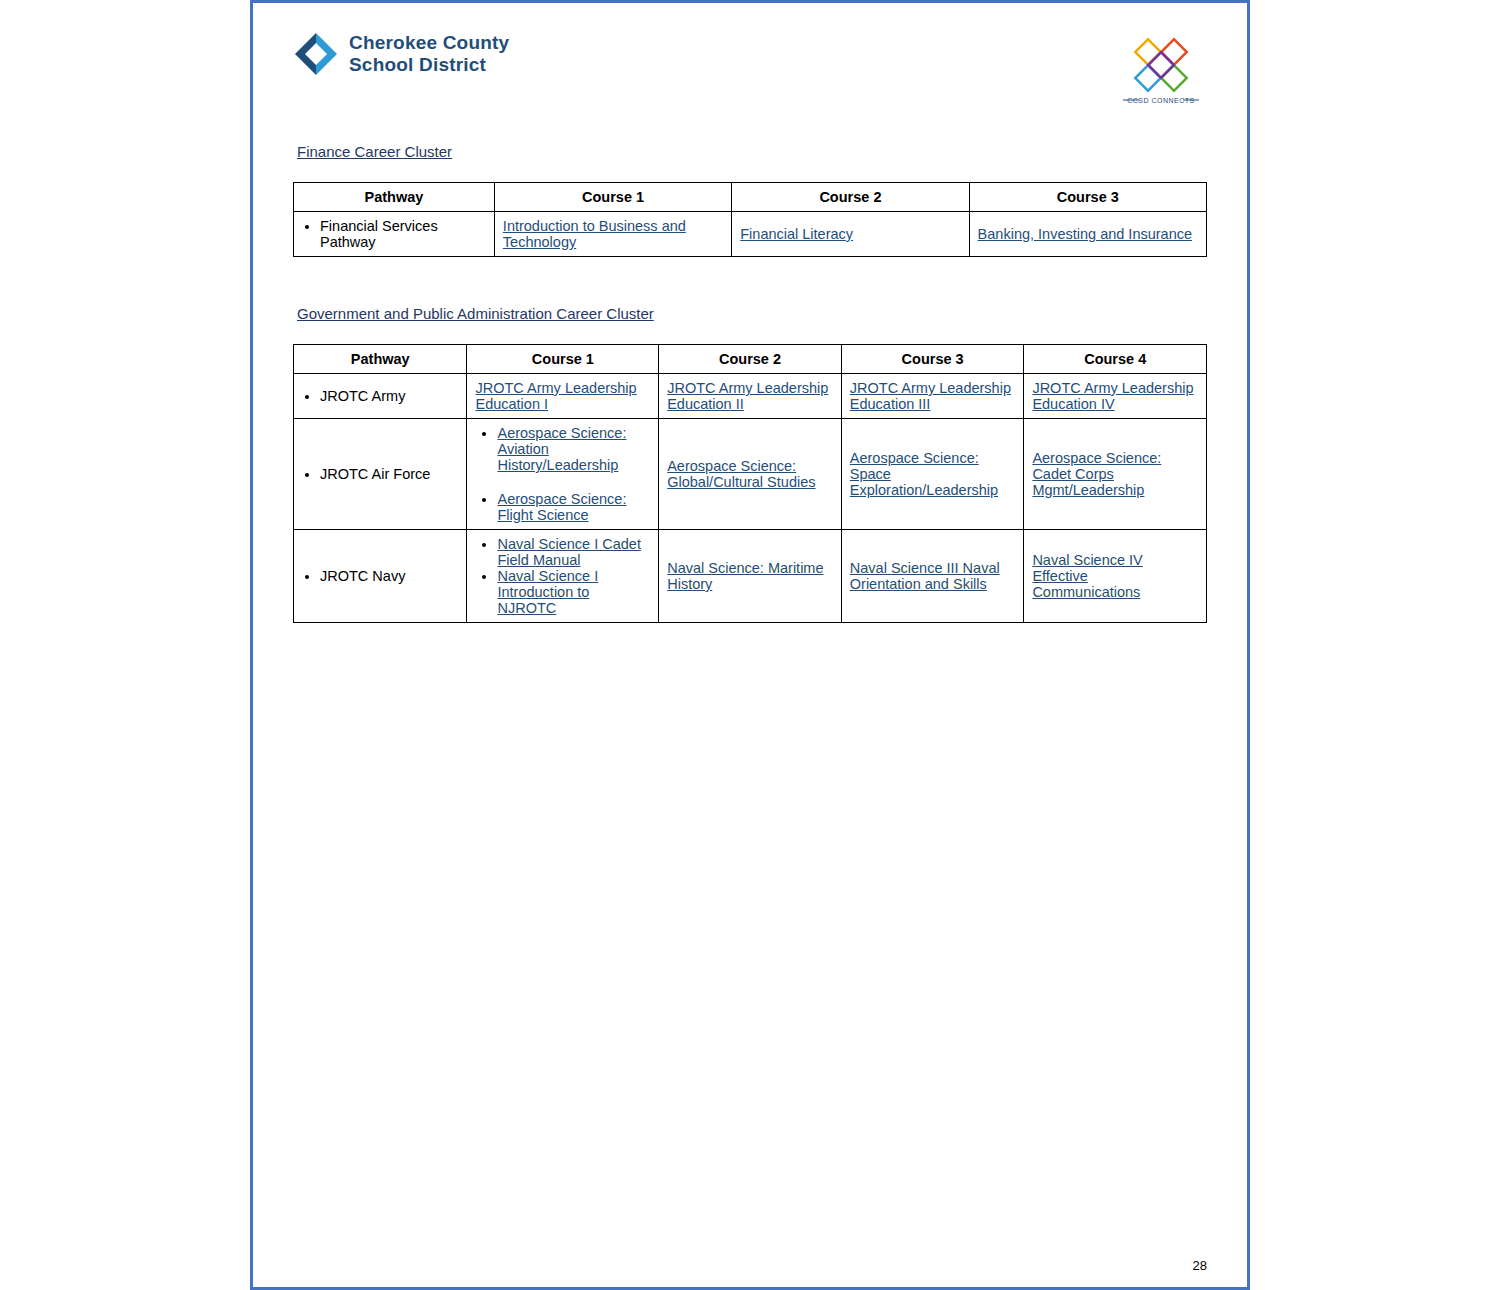Cherokee County
School District
CCSD CONNECTS
Finance Career Cluster
| Pathway | Course 1 | Course 2 | Course 3 |
| --- | --- | --- | --- |
| Financial Services Pathway | Introduction to Business and Technology | Financial Literacy | Banking, Investing and Insurance |
Government and Public Administration Career Cluster
| Pathway | Course 1 | Course 2 | Course 3 | Course 4 |
| --- | --- | --- | --- | --- |
| JROTC Army | JROTC Army Leadership Education I | JROTC Army Leadership Education II | JROTC Army Leadership Education III | JROTC Army Leadership Education IV |
| JROTC Air Force | Aerospace Science: Aviation History/Leadership Aerospace Science: Flight Science | Aerospace Science: Global/Cultural Studies | Aerospace Science: Space Exploration/Leadership | Aerospace Science: Cadet Corps Mgmt/Leadership |
| JROTC Navy | Naval Science I Cadet Field Manual Naval Science I Introduction to NJROTC | Naval Science: Maritime History | Naval Science III Naval Orientation and Skills | Naval Science IV Effective Communications |
28